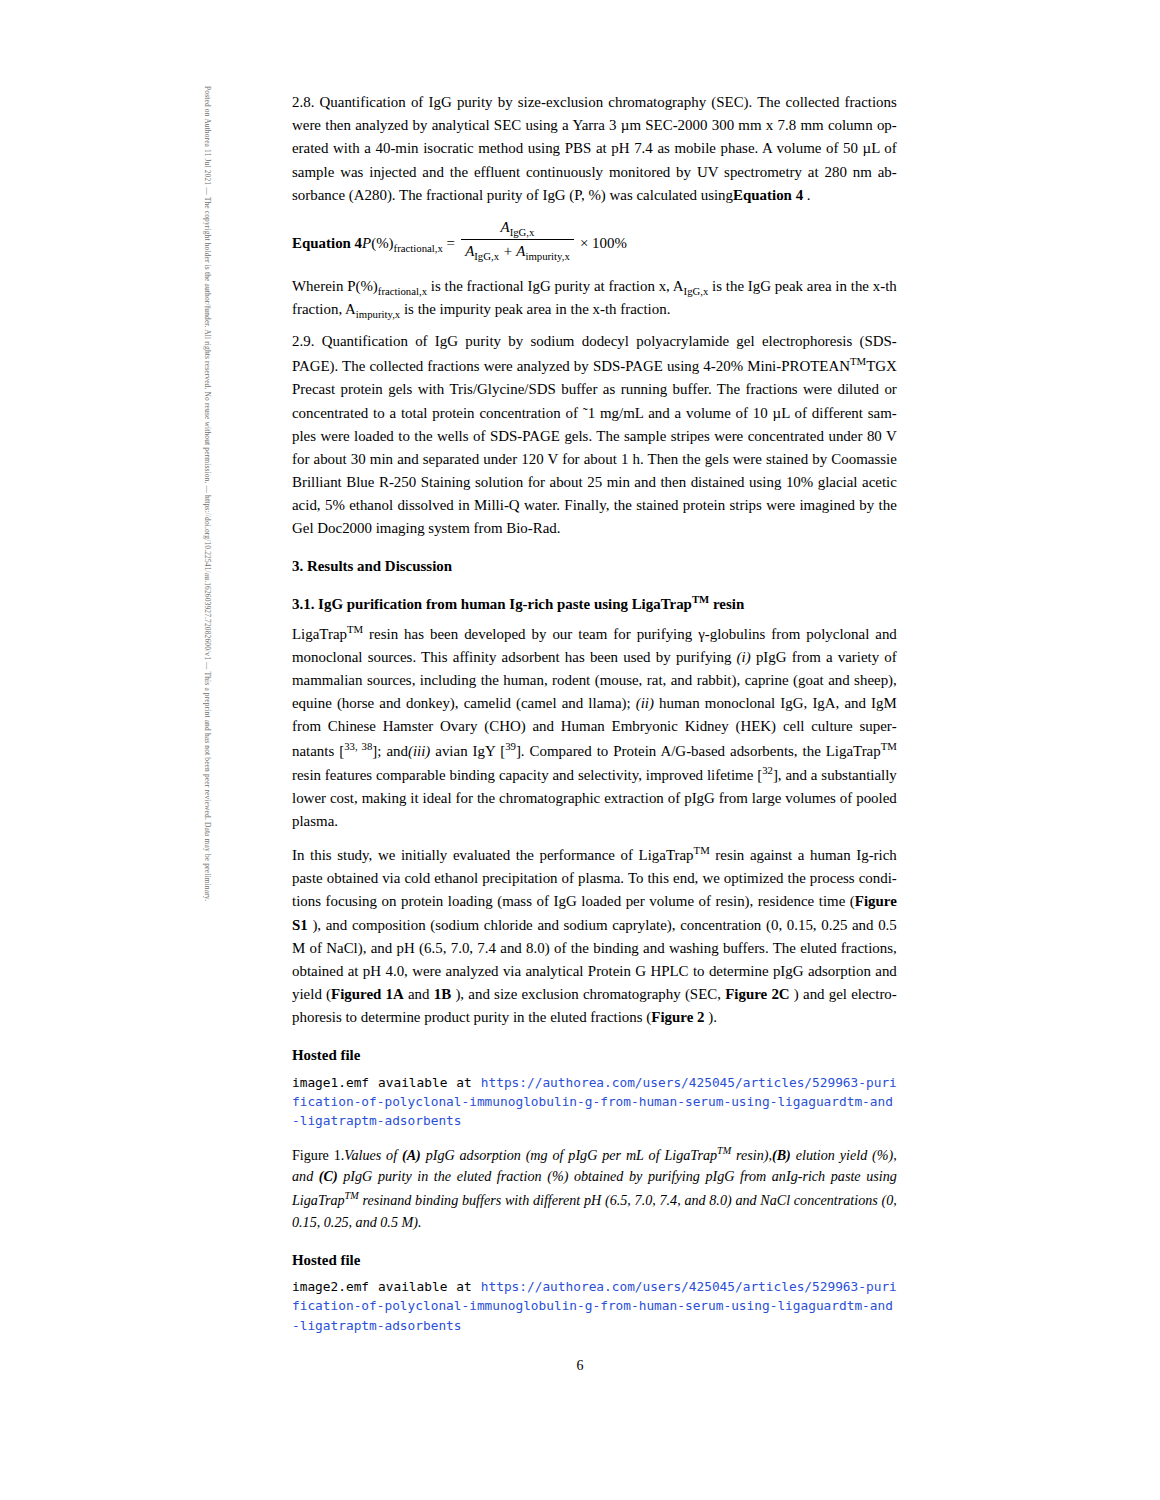Posted on Authorea 11 Jul 2021 — The copyright holder is the author/funder. All rights reserved. No reuse without permission. — https://doi.org/10.22541/au.162603927.72082600/v1 — This a preprint and has not been peer reviewed. Data may be preliminary.
2.8. Quantification of IgG purity by size-exclusion chromatography (SEC). The collected fractions were then analyzed by analytical SEC using a Yarra 3 µm SEC-2000 300 mm x 7.8 mm column operated with a 40-min isocratic method using PBS at pH 7.4 as mobile phase. A volume of 50 µL of sample was injected and the effluent continuously monitored by UV spectrometry at 280 nm absorbance (A280). The fractional purity of IgG (P, %) was calculated usingEquation 4 .
Equation 4 P(%)fractional,x = AIgG,x AIgG,x + Aimpurity,x × 100%
Wherein P(%)fractional,x is the fractional IgG purity at fraction x, AIgG,x is the IgG peak area in the x-th fraction, Aimpurity,x is the impurity peak area in the x-th fraction.
2.9. Quantification of IgG purity by sodium dodecyl polyacrylamide gel electrophoresis (SDS-PAGE). The collected fractions were analyzed by SDS-PAGE using 4-20% Mini-PROTEANTMTGX Precast protein gels with Tris/Glycine/SDS buffer as running buffer. The fractions were diluted or concentrated to a total protein concentration of ˜1 mg/mL and a volume of 10 µL of different samples were loaded to the wells of SDS-PAGE gels. The sample stripes were concentrated under 80 V for about 30 min and separated under 120 V for about 1 h. Then the gels were stained by Coomassie Brilliant Blue R-250 Staining solution for about 25 min and then distained using 10% glacial acetic acid, 5% ethanol dissolved in Milli-Q water. Finally, the stained protein strips were imagined by the Gel Doc2000 imaging system from Bio-Rad.
3. Results and Discussion
3.1. IgG purification from human Ig-rich paste using LigaTrapTM resin
LigaTrapTM resin has been developed by our team for purifying γ-globulins from polyclonal and monoclonal sources. This affinity adsorbent has been used by purifying (i) pIgG from a variety of mammalian sources, including the human, rodent (mouse, rat, and rabbit), caprine (goat and sheep), equine (horse and donkey), camelid (camel and llama); (ii) human monoclonal IgG, IgA, and IgM from Chinese Hamster Ovary (CHO) and Human Embryonic Kidney (HEK) cell culture supernatants [33, 38]; and(iii) avian IgY [39]. Compared to Protein A/G-based adsorbents, the LigaTrapTM resin features comparable binding capacity and selectivity, improved lifetime [32], and a substantially lower cost, making it ideal for the chromatographic extraction of pIgG from large volumes of pooled plasma.
In this study, we initially evaluated the performance of LigaTrapTM resin against a human Ig-rich paste obtained via cold ethanol precipitation of plasma. To this end, we optimized the process conditions focusing on protein loading (mass of IgG loaded per volume of resin), residence time (Figure S1 ), and composition (sodium chloride and sodium caprylate), concentration (0, 0.15, 0.25 and 0.5 M of NaCl), and pH (6.5, 7.0, 7.4 and 8.0) of the binding and washing buffers. The eluted fractions, obtained at pH 4.0, were analyzed via analytical Protein G HPLC to determine pIgG adsorption and yield (Figured 1A and 1B ), and size exclusion chromatography (SEC, Figure 2C ) and gel electrophoresis to determine product purity in the eluted fractions (Figure 2 ).
Hosted file
image1.emf available at https://authorea.com/users/425045/articles/529963-purification-of-polyclonal-immunoglobulin-g-from-human-serum-using-ligaguardtm-and-ligatraptm-adsorbents
Figure 1.Values of (A) pIgG adsorption (mg of pIgG per mL of LigaTrapTM resin),(B) elution yield (%), and (C) pIgG purity in the eluted fraction (%) obtained by purifying pIgG from anIg-rich paste using LigaTrapTM resinand binding buffers with different pH (6.5, 7.0, 7.4, and 8.0) and NaCl concentrations (0, 0.15, 0.25, and 0.5 M).
Hosted file
image2.emf available at https://authorea.com/users/425045/articles/529963-purification-of-polyclonal-immunoglobulin-g-from-human-serum-using-ligaguardtm-and-ligatraptm-adsorbents
6